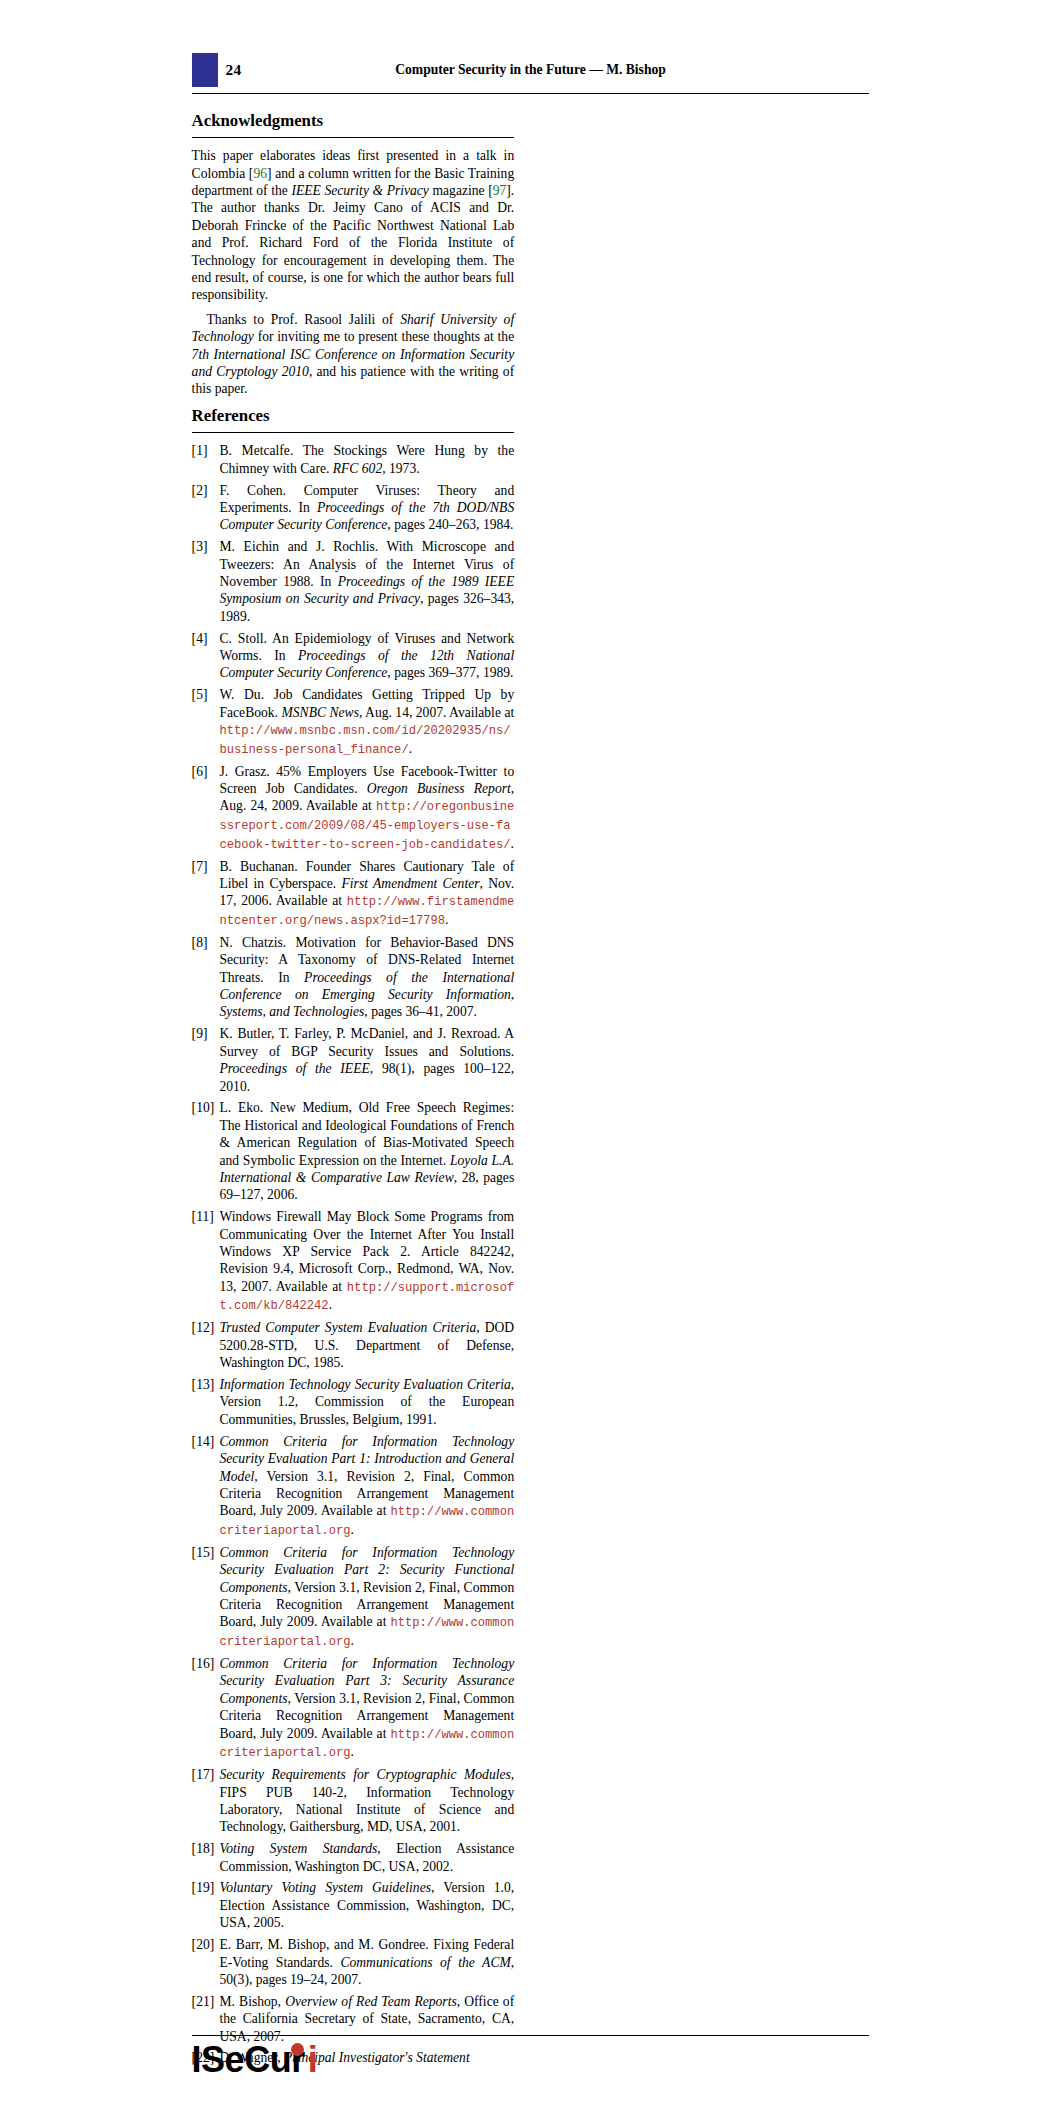24
Computer Security in the Future — M. Bishop
Acknowledgments
This paper elaborates ideas first presented in a talk in Colombia [96] and a column written for the Basic Training department of the IEEE Security & Privacy magazine [97]. The author thanks Dr. Jeimy Cano of ACIS and Dr. Deborah Frincke of the Pacific Northwest National Lab and Prof. Richard Ford of the Florida Institute of Technology for encouragement in developing them. The end result, of course, is one for which the author bears full responsibility.
Thanks to Prof. Rasool Jalili of Sharif University of Technology for inviting me to present these thoughts at the 7th International ISC Conference on Information Security and Cryptology 2010, and his patience with the writing of this paper.
References
B. Metcalfe. The Stockings Were Hung by the Chimney with Care. RFC 602, 1973.
F. Cohen. Computer Viruses: Theory and Experiments. In Proceedings of the 7th DOD/NBS Computer Security Conference, pages 240–263, 1984.
M. Eichin and J. Rochlis. With Microscope and Tweezers: An Analysis of the Internet Virus of November 1988. In Proceedings of the 1989 IEEE Symposium on Security and Privacy, pages 326–343, 1989.
C. Stoll. An Epidemiology of Viruses and Network Worms. In Proceedings of the 12th National Computer Security Conference, pages 369–377, 1989.
W. Du. Job Candidates Getting Tripped Up by FaceBook. MSNBC News, Aug. 14, 2007. Available at http://www.msnbc.msn.com/id/20202935/ns/business-personal_finance/.
J. Grasz. 45% Employers Use Facebook-Twitter to Screen Job Candidates. Oregon Business Report, Aug. 24, 2009. Available at http://oregonbusinessreport.com/2009/08/45-employers-use-facebook-twitter-to-screen-job-candidates/.
B. Buchanan. Founder Shares Cautionary Tale of Libel in Cyberspace. First Amendment Center, Nov. 17, 2006. Available at http://www.firstamendmentcenter.org/news.aspx?id=17798.
N. Chatzis. Motivation for Behavior-Based DNS Security: A Taxonomy of DNS-Related Internet Threats. In Proceedings of the International Conference on Emerging Security Information, Systems, and Technologies, pages 36–41, 2007.
K. Butler, T. Farley, P. McDaniel, and J. Rexroad. A Survey of BGP Security Issues and Solutions. Proceedings of the IEEE, 98(1), pages 100–122, 2010.
L. Eko. New Medium, Old Free Speech Regimes: The Historical and Ideological Foundations of French & American Regulation of Bias-Motivated Speech and Symbolic Expression on the Internet. Loyola L.A. International & Comparative Law Review, 28, pages 69–127, 2006.
Windows Firewall May Block Some Programs from Communicating Over the Internet After You Install Windows XP Service Pack 2. Article 842242, Revision 9.4, Microsoft Corp., Redmond, WA, Nov. 13, 2007. Available at http://support.microsoft.com/kb/842242.
Trusted Computer System Evaluation Criteria, DOD 5200.28-STD, U.S. Department of Defense, Washington DC, 1985.
Information Technology Security Evaluation Criteria, Version 1.2, Commission of the European Communities, Brussles, Belgium, 1991.
Common Criteria for Information Technology Security Evaluation Part 1: Introduction and General Model, Version 3.1, Revision 2, Final, Common Criteria Recognition Arrangement Management Board, July 2009. Available at http://www.commoncriteriaportal.org.
Common Criteria for Information Technology Security Evaluation Part 2: Security Functional Components, Version 3.1, Revision 2, Final, Common Criteria Recognition Arrangement Management Board, July 2009. Available at http://www.commoncriteriaportal.org.
Common Criteria for Information Technology Security Evaluation Part 3: Security Assurance Components, Version 3.1, Revision 2, Final, Common Criteria Recognition Arrangement Management Board, July 2009. Available at http://www.commoncriteriaportal.org.
Security Requirements for Cryptographic Modules, FIPS PUB 140-2, Information Technology Laboratory, National Institute of Science and Technology, Gaithersburg, MD, USA, 2001.
Voting System Standards, Election Assistance Commission, Washington DC, USA, 2002.
Voluntary Voting System Guidelines, Version 1.0, Election Assistance Commission, Washington, DC, USA, 2005.
E. Barr, M. Bishop, and M. Gondree. Fixing Federal E-Voting Standards. Communications of the ACM, 50(3), pages 19–24, 2007.
M. Bishop, Overview of Red Team Reports, Office of the California Secretary of State, Sacramento, CA, USA, 2007.
D. Wagner, Principal Investigator's Statement
ISeCur i